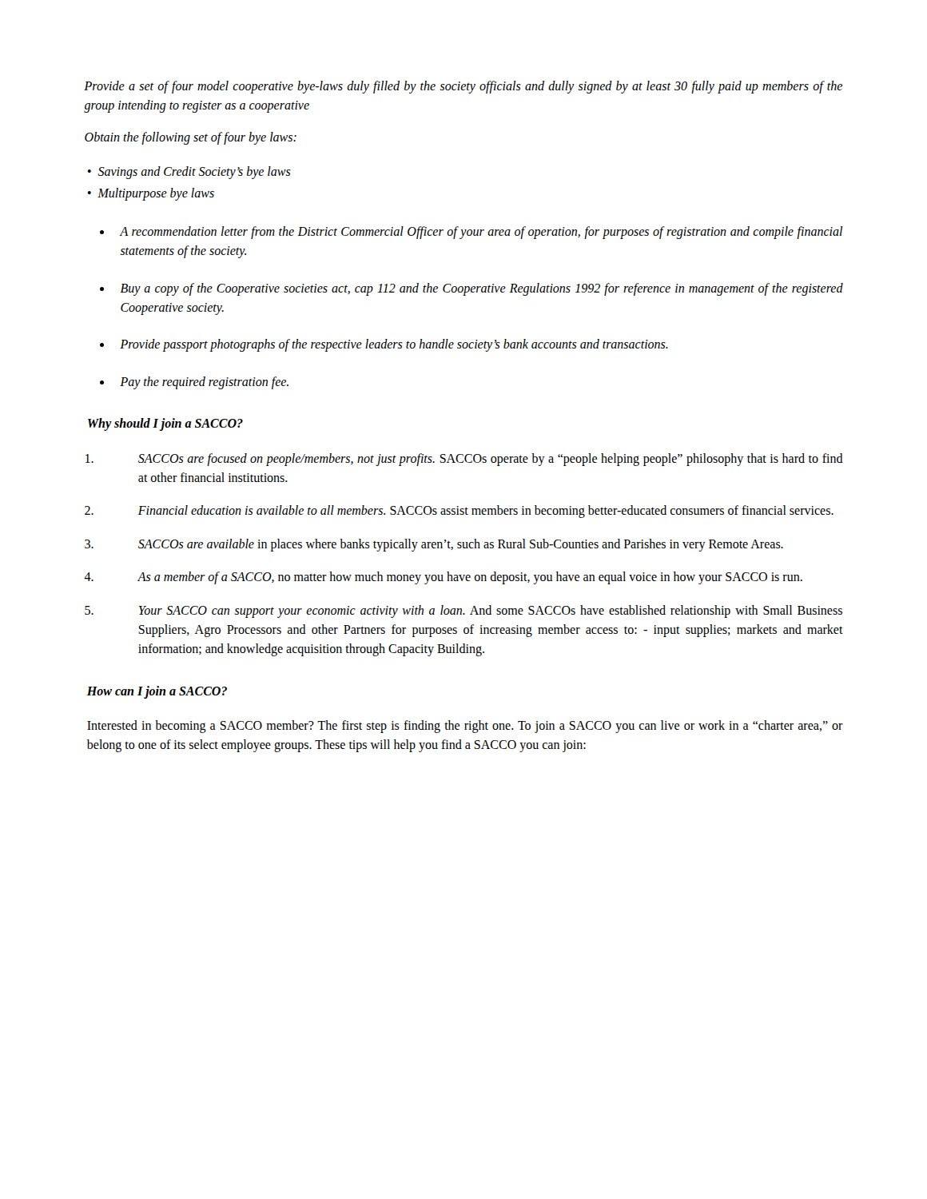Provide a set of four model cooperative bye-laws duly filled by the society officials and dully signed by at least 30 fully paid up members of the group intending to register as a cooperative
Obtain the following set of four bye laws:
Savings and Credit Society’s bye laws
Multipurpose bye laws
A recommendation letter from the District Commercial Officer of your area of operation, for purposes of registration and compile financial statements of the society.
Buy a copy of the Cooperative societies act, cap 112 and the Cooperative Regulations 1992 for reference in management of the registered Cooperative society.
Provide passport photographs of the respective leaders to handle society’s bank accounts and transactions.
Pay the required registration fee.
Why should I join a SACCO?
SACCOs are focused on people/members, not just profits. SACCOs operate by a “people helping people” philosophy that is hard to find at other financial institutions.
Financial education is available to all members. SACCOs assist members in becoming better-educated consumers of financial services.
SACCOs are available in places where banks typically aren’t, such as Rural Sub-Counties and Parishes in very Remote Areas.
As a member of a SACCO, no matter how much money you have on deposit, you have an equal voice in how your SACCO is run.
Your SACCO can support your economic activity with a loan. And some SACCOs have established relationship with Small Business Suppliers, Agro Processors and other Partners for purposes of increasing member access to: - input supplies; markets and market information; and knowledge acquisition through Capacity Building.
How can I join a SACCO?
Interested in becoming a SACCO member? The first step is finding the right one. To join a SACCO you can live or work in a “charter area,” or belong to one of its select employee groups. These tips will help you find a SACCO you can join: